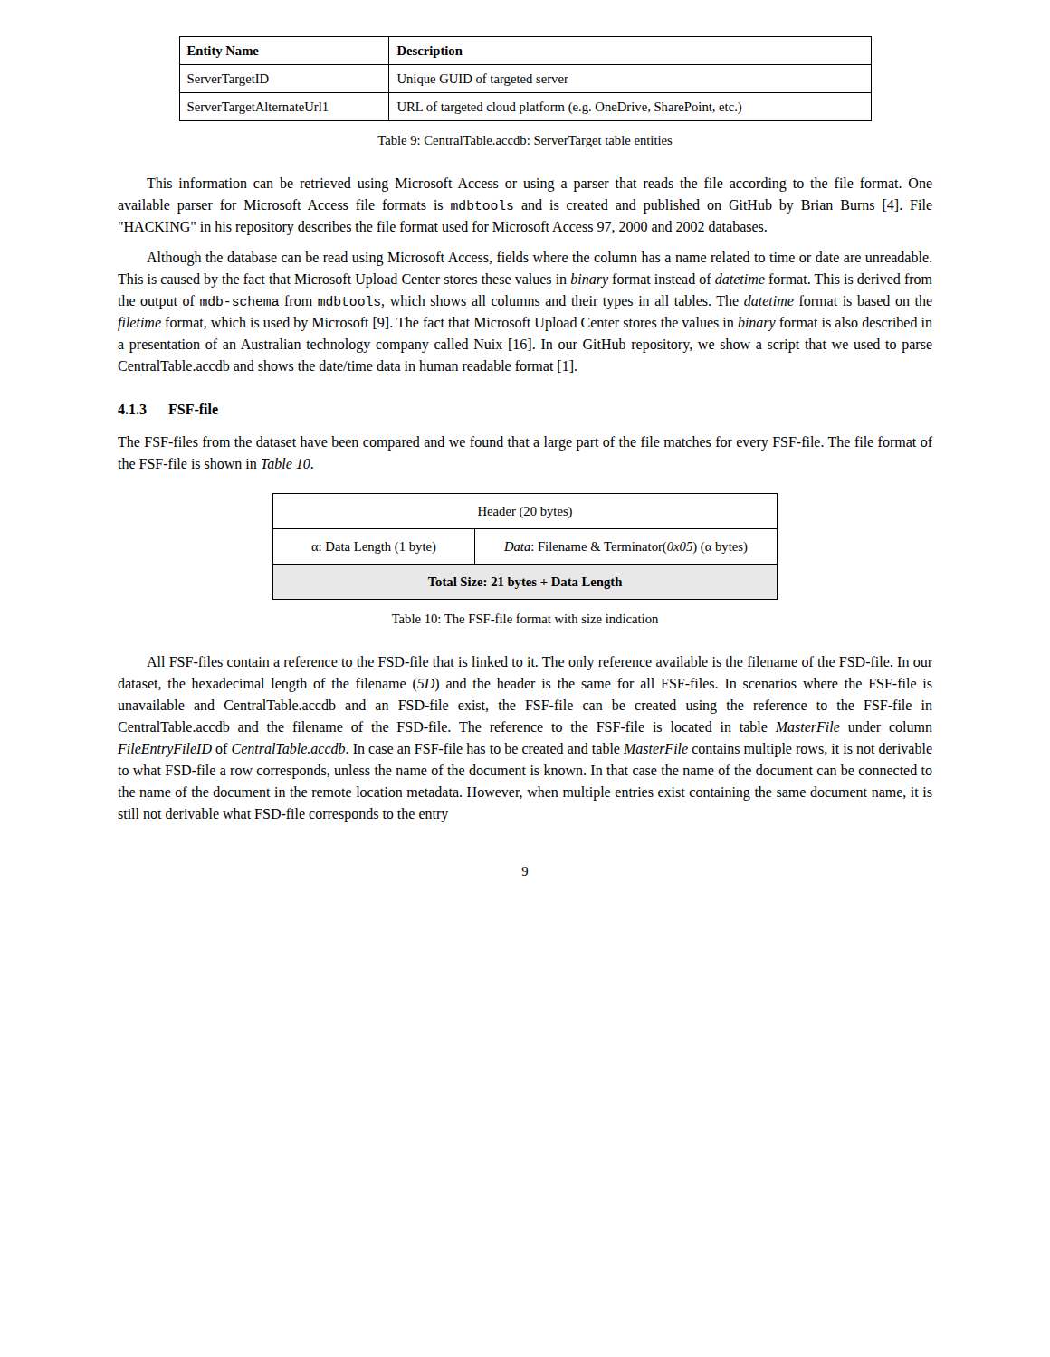| Entity Name | Description |
| --- | --- |
| ServerTargetID | Unique GUID of targeted server |
| ServerTargetAlternateUrl1 | URL of targeted cloud platform (e.g. OneDrive, SharePoint, etc.) |
Table 9: CentralTable.accdb: ServerTarget table entities
This information can be retrieved using Microsoft Access or using a parser that reads the file according to the file format. One available parser for Microsoft Access file formats is mdbtools and is created and published on GitHub by Brian Burns [4]. File "HACKING" in his repository describes the file format used for Microsoft Access 97, 2000 and 2002 databases.
Although the database can be read using Microsoft Access, fields where the column has a name related to time or date are unreadable. This is caused by the fact that Microsoft Upload Center stores these values in binary format instead of datetime format. This is derived from the output of mdb-schema from mdbtools, which shows all columns and their types in all tables. The datetime format is based on the filetime format, which is used by Microsoft [9]. The fact that Microsoft Upload Center stores the values in binary format is also described in a presentation of an Australian technology company called Nuix [16]. In our GitHub repository, we show a script that we used to parse CentralTable.accdb and shows the date/time data in human readable format [1].
4.1.3 FSF-file
The FSF-files from the dataset have been compared and we found that a large part of the file matches for every FSF-file. The file format of the FSF-file is shown in Table 10.
| Header (20 bytes) |
| α: Data Length (1 byte) | Data : Filename & Terminator( 0x05 ) (α bytes) |
| Total Size: 21 bytes + Data Length |
Table 10: The FSF-file format with size indication
All FSF-files contain a reference to the FSD-file that is linked to it. The only reference available is the filename of the FSD-file. In our dataset, the hexadecimal length of the filename (5D) and the header is the same for all FSF-files. In scenarios where the FSF-file is unavailable and CentralTable.accdb and an FSD-file exist, the FSF-file can be created using the reference to the FSF-file in CentralTable.accdb and the filename of the FSD-file. The reference to the FSF-file is located in table MasterFile under column FileEntryFileID of CentralTable.accdb. In case an FSF-file has to be created and table MasterFile contains multiple rows, it is not derivable to what FSD-file a row corresponds, unless the name of the document is known. In that case the name of the document can be connected to the name of the document in the remote location metadata. However, when multiple entries exist containing the same document name, it is still not derivable what FSD-file corresponds to the entry
9